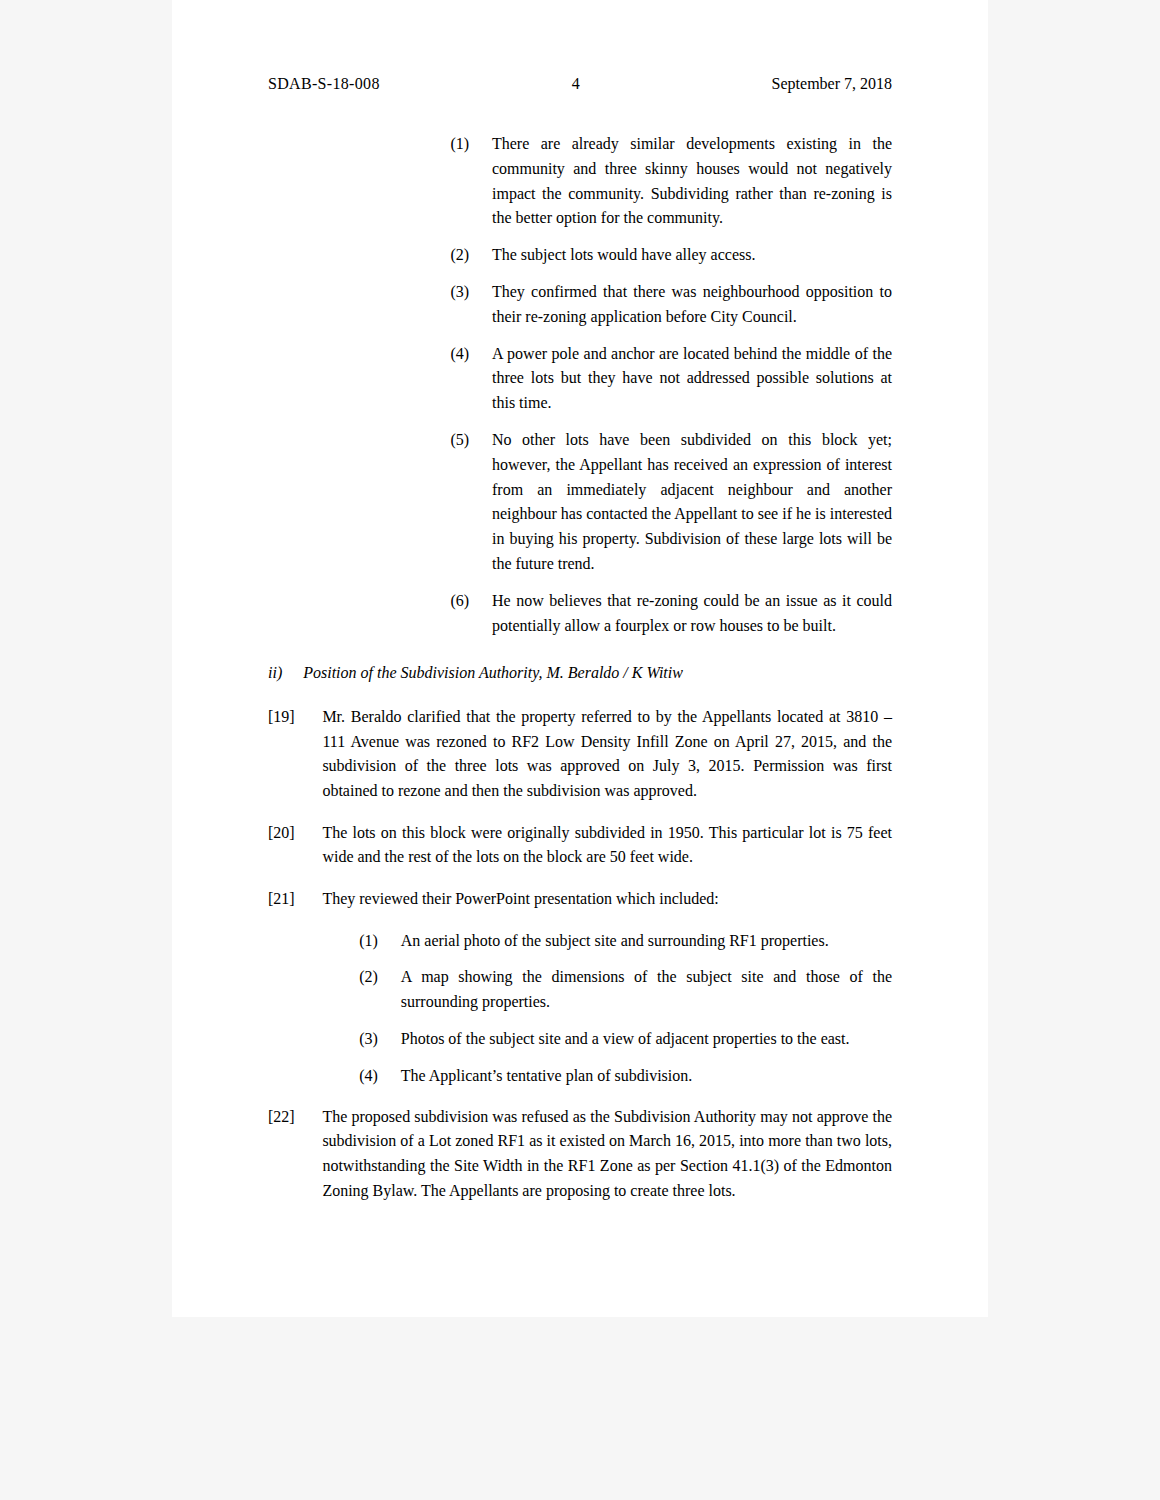SDAB-S-18-008 4 September 7, 2018
(1) There are already similar developments existing in the community and three skinny houses would not negatively impact the community. Subdividing rather than re-zoning is the better option for the community.
(2) The subject lots would have alley access.
(3) They confirmed that there was neighbourhood opposition to their re-zoning application before City Council.
(4) A power pole and anchor are located behind the middle of the three lots but they have not addressed possible solutions at this time.
(5) No other lots have been subdivided on this block yet; however, the Appellant has received an expression of interest from an immediately adjacent neighbour and another neighbour has contacted the Appellant to see if he is interested in buying his property. Subdivision of these large lots will be the future trend.
(6) He now believes that re-zoning could be an issue as it could potentially allow a fourplex or row houses to be built.
ii) Position of the Subdivision Authority, M. Beraldo / K Witiw
[19]
Mr. Beraldo clarified that the property referred to by the Appellants located at 3810 – 111 Avenue was rezoned to RF2 Low Density Infill Zone on April 27, 2015, and the subdivision of the three lots was approved on July 3, 2015. Permission was first obtained to rezone and then the subdivision was approved.
[20]
The lots on this block were originally subdivided in 1950. This particular lot is 75 feet wide and the rest of the lots on the block are 50 feet wide.
[21]
They reviewed their PowerPoint presentation which included:
(1) An aerial photo of the subject site and surrounding RF1 properties.
(2) A map showing the dimensions of the subject site and those of the surrounding properties.
(3) Photos of the subject site and a view of adjacent properties to the east.
(4) The Applicant’s tentative plan of subdivision.
[22]
The proposed subdivision was refused as the Subdivision Authority may not approve the subdivision of a Lot zoned RF1 as it existed on March 16, 2015, into more than two lots, notwithstanding the Site Width in the RF1 Zone as per Section 41.1(3) of the Edmonton Zoning Bylaw. The Appellants are proposing to create three lots.